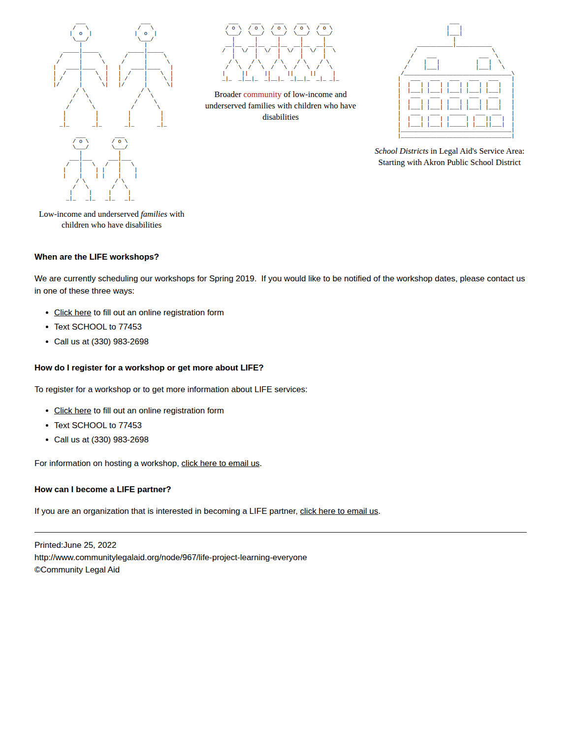___ ___ / \ / \ | o | | o | \___/ \___/ | | _____|_____ _____|_____ / | \ / | \ / | \ / | \ | ____|____ | | ____|____ | | / | \ | | / | \ | | / | \ | | / | \ | |/ | \| |/ | \| / \ / \ / \ / \ / \ / \ / \ / \ | | | | | | | | _|_ _|_ _|_ _|_ ___ ___ / o \ / o \ \___/ \___/ | | ___|___ ___|___ / | \ / | \ | | | | | | | | | | | | / \ / \ / \ / \ | | | | _|_ _|_ _|_ _|_
Low-income and underserved families with children who have disabilities
___ ___ ___ ___ ___ / o \ / o \ / o \ / o \ / o \ \___/ \___/ \___/ \___/ \___/ | | | | | __|__ __|__ __|__ __|__ __|__ / | \/ | \/ | \/ | \/ | \ | | | | | / \ / \ / \ / \ / \ / \ / \ / \ / \ / \ | || || || || | _|_ _|__|_ _|__|_ _|__|_ _|_ _|_
Broader community of low-income and underserved families with children who have disabilities
___ | | |___| | ___________|___________ / \ / ___ ___ \ / | | | | \ / |___| |___| \ /_________________________________\ | ___ ___ ___ ___ ___ | | | | | | | | | | | | | | |___| |___| |___| |___| |___| | | ___ ___ ___ ___ ___ | | | | | | | | | | | | | | |___| |___| |___| |___| |___| | | ___ ___ _____ ___ ___ | | | | | | | | | || | | | |___| |___| |_____| |___||___| | |__________________________________| |__________________________________|
School Districts in Legal Aid's Service Area: Starting with Akron Public School District
When are the LIFE workshops?
We are currently scheduling our workshops for Spring 2019. If you would like to be notified of the workshop dates, please contact us in one of these three ways:
Click here to fill out an online registration form
Text SCHOOL to 77453
Call us at (330) 983-2698
How do I register for a workshop or get more about LIFE?
To register for a workshop or to get more information about LIFE services:
Click here to fill out an online registration form
Text SCHOOL to 77453
Call us at (330) 983-2698
For information on hosting a workshop, click here to email us.
How can I become a LIFE partner?
If you are an organization that is interested in becoming a LIFE partner, click here to email us.
Printed:June 25, 2022
http://www.communitylegalaid.org/node/967/life-project-learning-everyone
©Community Legal Aid